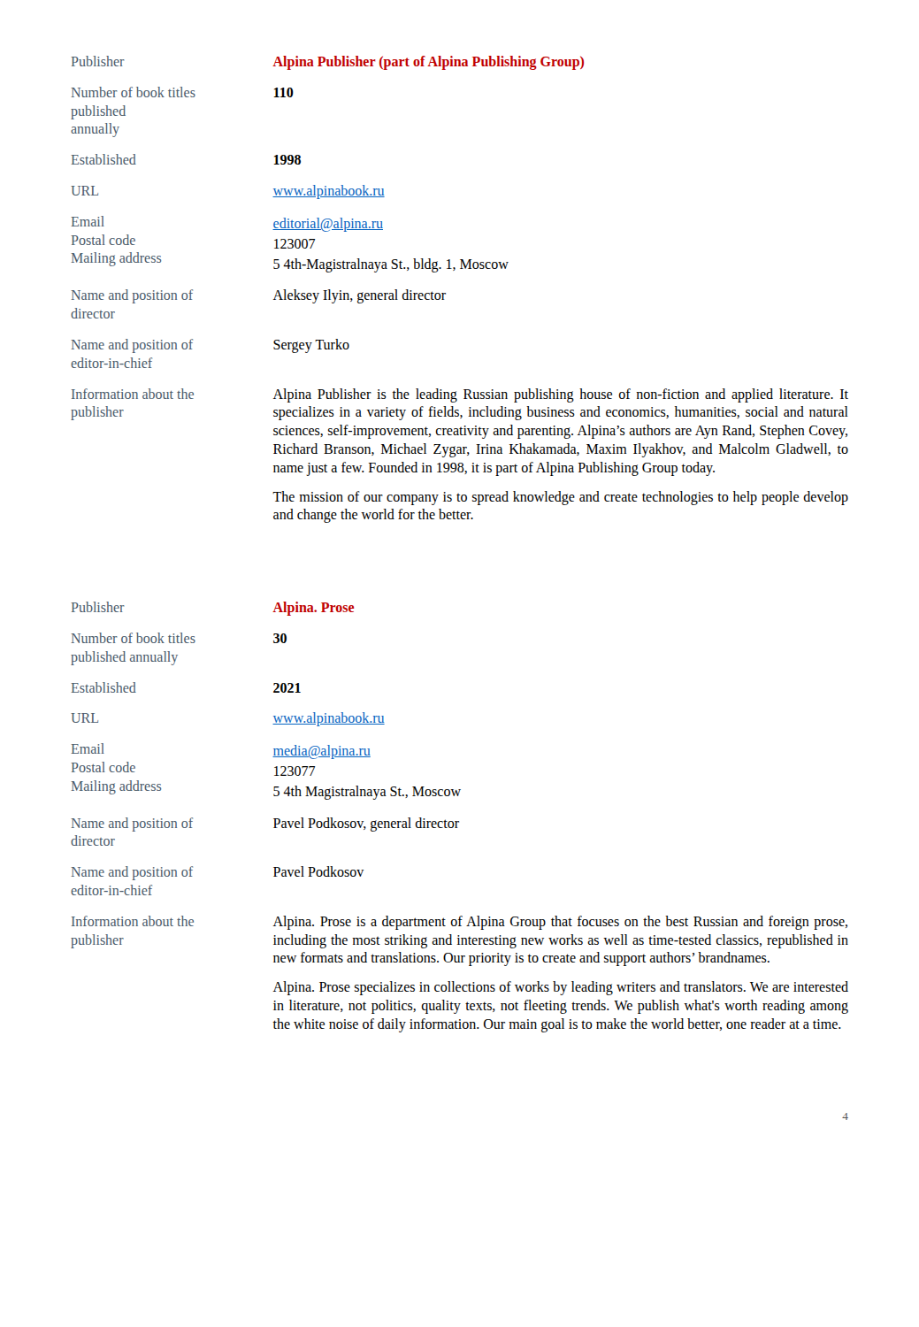| Publisher | Alpina Publisher (part of Alpina Publishing Group) |
| Number of book titles published annually | 110 |
| Established | 1998 |
| URL | www.alpinabook.ru |
| Email Postal code Mailing address | editorial@alpina.ru 123007 5 4th-Magistralnaya St., bldg. 1, Moscow |
| Name and position of director | Aleksey Ilyin, general director |
| Name and position of editor-in-chief | Sergey Turko |
| Information about the publisher | Alpina Publisher is the leading Russian publishing house of non-fiction and applied literature. It specializes in a variety of fields, including business and economics, humanities, social and natural sciences, self-improvement, creativity and parenting. Alpina’s authors are Ayn Rand, Stephen Covey, Richard Branson, Michael Zygar, Irina Khakamada, Maxim Ilyakhov, and Malcolm Gladwell, to name just a few. Founded in 1998, it is part of Alpina Publishing Group today. The mission of our company is to spread knowledge and create technologies to help people develop and change the world for the better. |
| Publisher | Alpina. Prose |
| Number of book titles published annually | 30 |
| Established | 2021 |
| URL | www.alpinabook.ru |
| Email Postal code Mailing address | media@alpina.ru 123077 5 4th Magistralnaya St., Moscow |
| Name and position of director | Pavel Podkosov, general director |
| Name and position of editor-in-chief | Pavel Podkosov |
| Information about the publisher | Alpina. Prose is a department of Alpina Group that focuses on the best Russian and foreign prose, including the most striking and interesting new works as well as time-tested classics, republished in new formats and translations. Our priority is to create and support authors’ brandnames. Alpina. Prose specializes in collections of works by leading writers and translators. We are interested in literature, not politics, quality texts, not fleeting trends. We publish what's worth reading among the white noise of daily information. Our main goal is to make the world better, one reader at a time. |
4